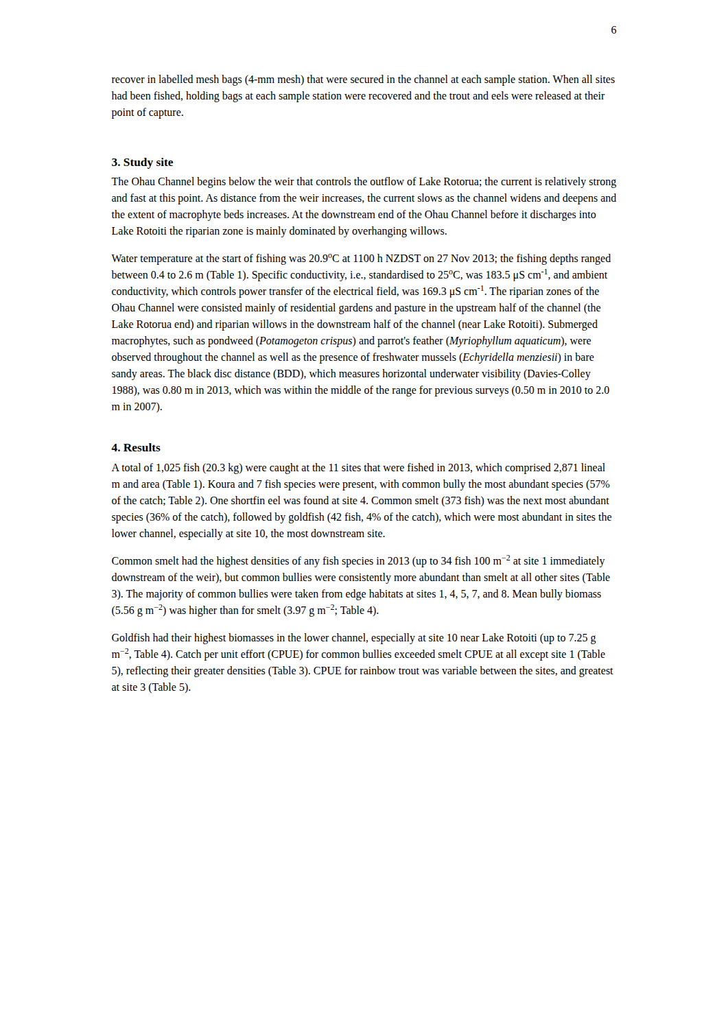6
recover in labelled mesh bags (4-mm mesh) that were secured in the channel at each sample station. When all sites had been fished, holding bags at each sample station were recovered and the trout and eels were released at their point of capture.
3. Study site
The Ohau Channel begins below the weir that controls the outflow of Lake Rotorua; the current is relatively strong and fast at this point. As distance from the weir increases, the current slows as the channel widens and deepens and the extent of macrophyte beds increases. At the downstream end of the Ohau Channel before it discharges into Lake Rotoiti the riparian zone is mainly dominated by overhanging willows.
Water temperature at the start of fishing was 20.9oC at 1100 h NZDST on 27 Nov 2013; the fishing depths ranged between 0.4 to 2.6 m (Table 1). Specific conductivity, i.e., standardised to 25oC, was 183.5 μS cm-1, and ambient conductivity, which controls power transfer of the electrical field, was 169.3 μS cm-1. The riparian zones of the Ohau Channel were consisted mainly of residential gardens and pasture in the upstream half of the channel (the Lake Rotorua end) and riparian willows in the downstream half of the channel (near Lake Rotoiti). Submerged macrophytes, such as pondweed (Potamogeton crispus) and parrot's feather (Myriophyllum aquaticum), were observed throughout the channel as well as the presence of freshwater mussels (Echyridella menziesii) in bare sandy areas. The black disc distance (BDD), which measures horizontal underwater visibility (Davies-Colley 1988), was 0.80 m in 2013, which was within the middle of the range for previous surveys (0.50 m in 2010 to 2.0 m in 2007).
4. Results
A total of 1,025 fish (20.3 kg) were caught at the 11 sites that were fished in 2013, which comprised 2,871 lineal m and area (Table 1). Koura and 7 fish species were present, with common bully the most abundant species (57% of the catch; Table 2). One shortfin eel was found at site 4. Common smelt (373 fish) was the next most abundant species (36% of the catch), followed by goldfish (42 fish, 4% of the catch), which were most abundant in sites the lower channel, especially at site 10, the most downstream site.
Common smelt had the highest densities of any fish species in 2013 (up to 34 fish 100 m−2 at site 1 immediately downstream of the weir), but common bullies were consistently more abundant than smelt at all other sites (Table 3). The majority of common bullies were taken from edge habitats at sites 1, 4, 5, 7, and 8. Mean bully biomass (5.56 g m−2) was higher than for smelt (3.97 g m−2; Table 4).
Goldfish had their highest biomasses in the lower channel, especially at site 10 near Lake Rotoiti (up to 7.25 g m−2, Table 4). Catch per unit effort (CPUE) for common bullies exceeded smelt CPUE at all except site 1 (Table 5), reflecting their greater densities (Table 3). CPUE for rainbow trout was variable between the sites, and greatest at site 3 (Table 5).